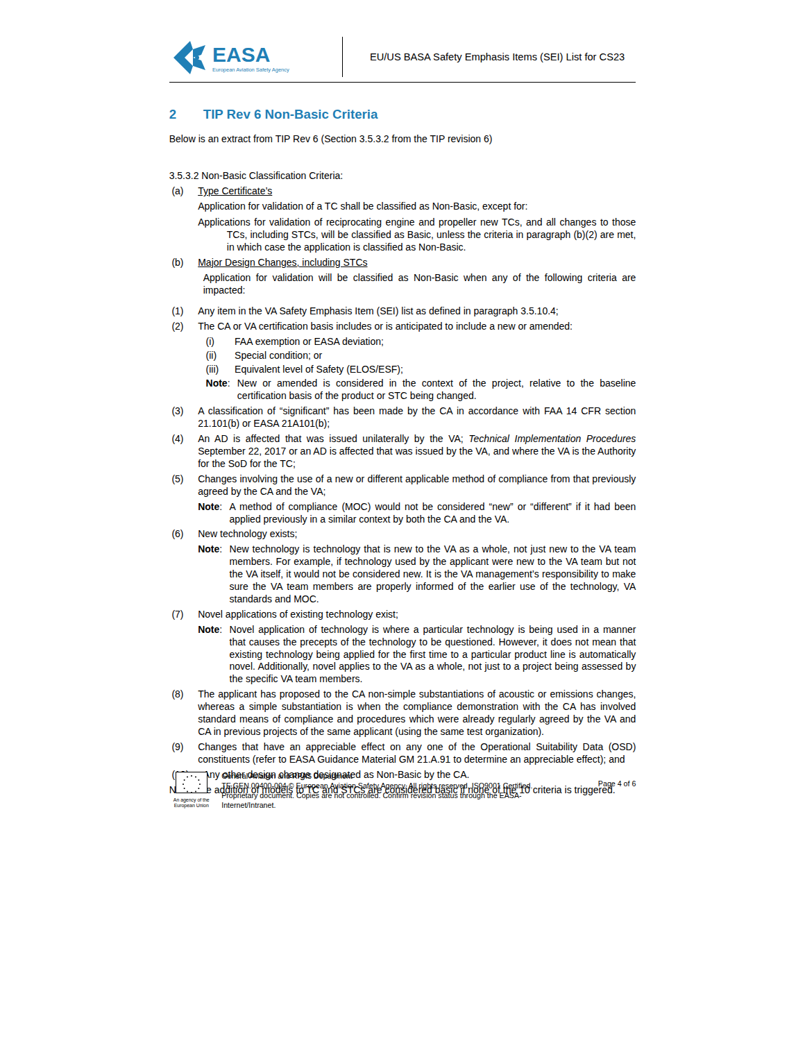EASA European Aviation Safety Agency
EU/US BASA Safety Emphasis Items (SEI) List for CS23
2 TIP Rev 6 Non-Basic Criteria
Below is an extract from TIP Rev 6 (Section 3.5.3.2 from the TIP revision 6)
3.5.3.2 Non-Basic Classification Criteria:
(a)
Type Certificate’s
Application for validation of a TC shall be classified as Non-Basic, except for:
Applications for validation of reciprocating engine and propeller new TCs, and all changes to those TCs, including STCs, will be classified as Basic, unless the criteria in paragraph (b)(2) are met, in which case the application is classified as Non-Basic.
(b)
Major Design Changes, including STCs
Application for validation will be classified as Non-Basic when any of the following criteria are impacted:
(1)
Any item in the VA Safety Emphasis Item (SEI) list as defined in paragraph 3.5.10.4;
(2)
The CA or VA certification basis includes or is anticipated to include a new or amended:
(i)
FAA exemption or EASA deviation;
(ii)
Special condition; or
(iii)
Equivalent level of Safety (ELOS/ESF);
Note:
New or amended is considered in the context of the project, relative to the baseline certification basis of the product or STC being changed.
(3)
A classification of “significant” has been made by the CA in accordance with FAA 14 CFR section 21.101(b) or EASA 21A101(b);
(4)
An AD is affected that was issued unilaterally by the VA; Technical Implementation Procedures September 22, 2017 or an AD is affected that was issued by the VA, and where the VA is the Authority for the SoD for the TC;
(5)
Changes involving the use of a new or different applicable method of compliance from that previously agreed by the CA and the VA;
Note:
A method of compliance (MOC) would not be considered “new” or “different” if it had been applied previously in a similar context by both the CA and the VA.
(6)
New technology exists;
Note:
New technology is technology that is new to the VA as a whole, not just new to the VA team members. For example, if technology used by the applicant were new to the VA team but not the VA itself, it would not be considered new. It is the VA management’s responsibility to make sure the VA team members are properly informed of the earlier use of the technology, VA standards and MOC.
(7)
Novel applications of existing technology exist;
Note:
Novel application of technology is where a particular technology is being used in a manner that causes the precepts of the technology to be questioned. However, it does not mean that existing technology being applied for the first time to a particular product line is automatically novel. Additionally, novel applies to the VA as a whole, not just to a project being assessed by the specific VA team members.
(8)
The applicant has proposed to the CA non-simple substantiations of acoustic or emissions changes, whereas a simple substantiation is when the compliance demonstration with the CA has involved standard means of compliance and procedures which were already regularly agreed by the VA and CA in previous projects of the same applicant (using the same test organization).
(9)
Changes that have an appreciable effect on any one of the Operational Suitability Data (OSD) constituents (refer to EASA Guidance Material GM 21.A.91 to determine an appreciable effect); and
(10)
Any other design change designated as Non-Basic by the CA.
Note: The addition of models to TC and STCs are considered basic if none of the 10 criteria is triggered.
An agency of the European Union
General Aviation and RPAS Department
TE.GEN.00400-004 © European Aviation Safety Agency. All rights reserved. ISO9001 Certified.
Proprietary document. Copies are not controlled. Confirm revision status through the EASA-Internet/Intranet.
Page 4 of 6